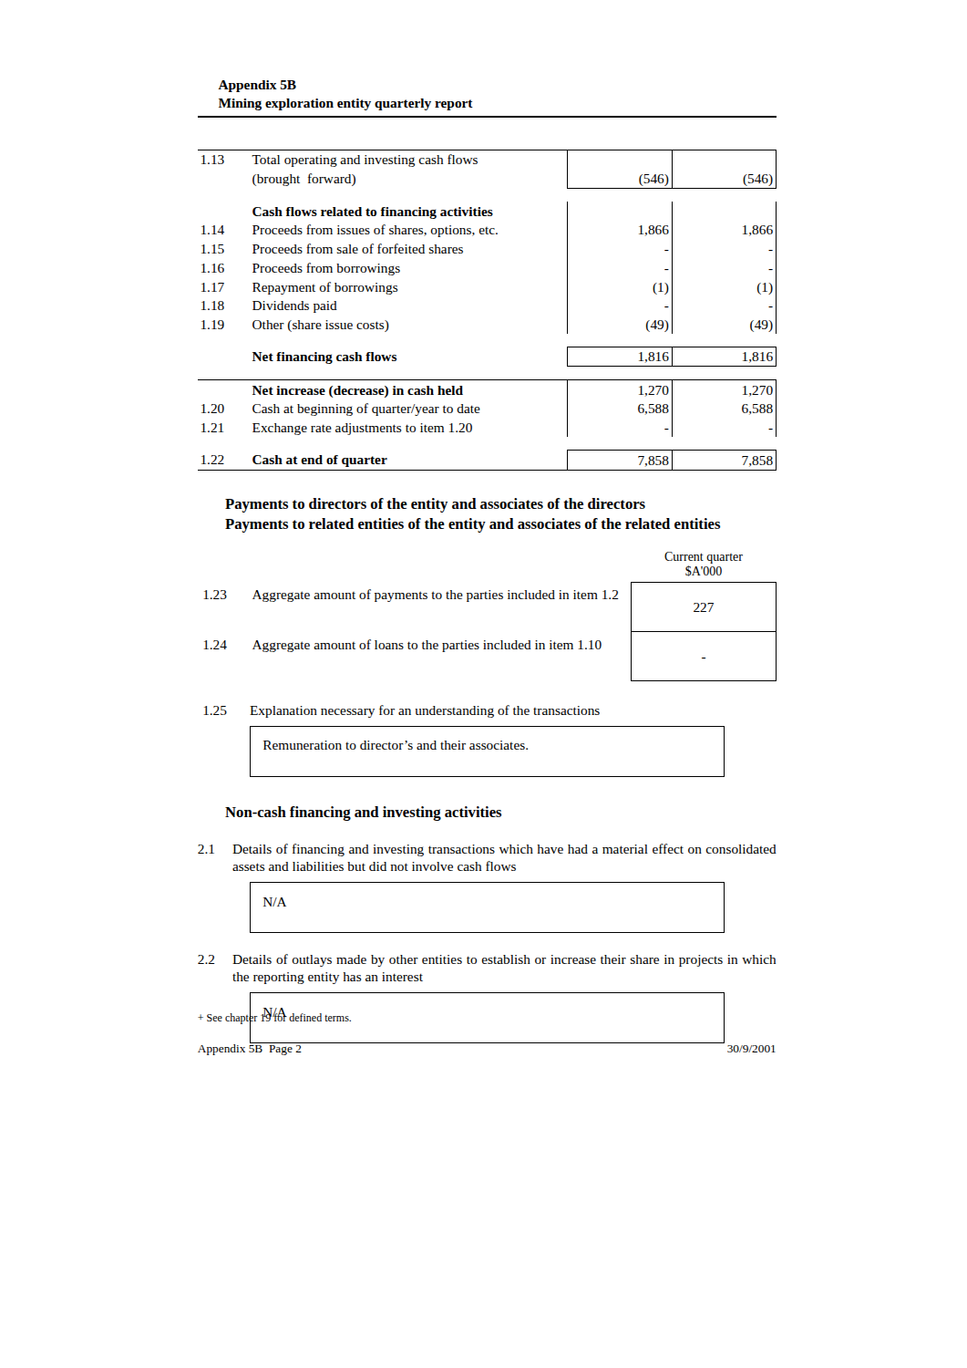Appendix 5B
Mining exploration entity quarterly report
| 1.13 | Total operating and investing cash flows | | |
| | (brought forward) | (546) | (546) |
| | Cash flows related to financing activities | | |
| 1.14 | Proceeds from issues of shares, options, etc. | 1,866 | 1,866 |
| 1.15 | Proceeds from sale of forfeited shares | - | - |
| 1.16 | Proceeds from borrowings | - | - |
| 1.17 | Repayment of borrowings | (1) | (1) |
| 1.18 | Dividends paid | - | - |
| 1.19 | Other (share issue costs) | (49) | (49) |
| | Net financing cash flows | 1,816 | 1,816 |
| | Net increase (decrease) in cash held | 1,270 | 1,270 |
| 1.20 | Cash at beginning of quarter/year to date | 6,588 | 6,588 |
| 1.21 | Exchange rate adjustments to item 1.20 | - | - |
| 1.22 | Cash at end of quarter | 7,858 | 7,858 |
Payments to directors of the entity and associates of the directors
Payments to related entities of the entity and associates of the related entities
| | | Current quarter $A'000 |
| 1.23 | Aggregate amount of payments to the parties included in item 1.2 | 227 |
| 1.24 | Aggregate amount of loans to the parties included in item 1.10 | - |
1.25
Explanation necessary for an understanding of the transactions
Remuneration to director’s and their associates.
Non-cash financing and investing activities
2.1
Details of financing and investing transactions which have had a material effect on consolidated assets and liabilities but did not involve cash flows
N/A
2.2
Details of outlays made by other entities to establish or increase their share in projects in which the reporting entity has an interest
N/A
+ See chapter 19 for defined terms.
Appendix 5B Page 2
30/9/2001